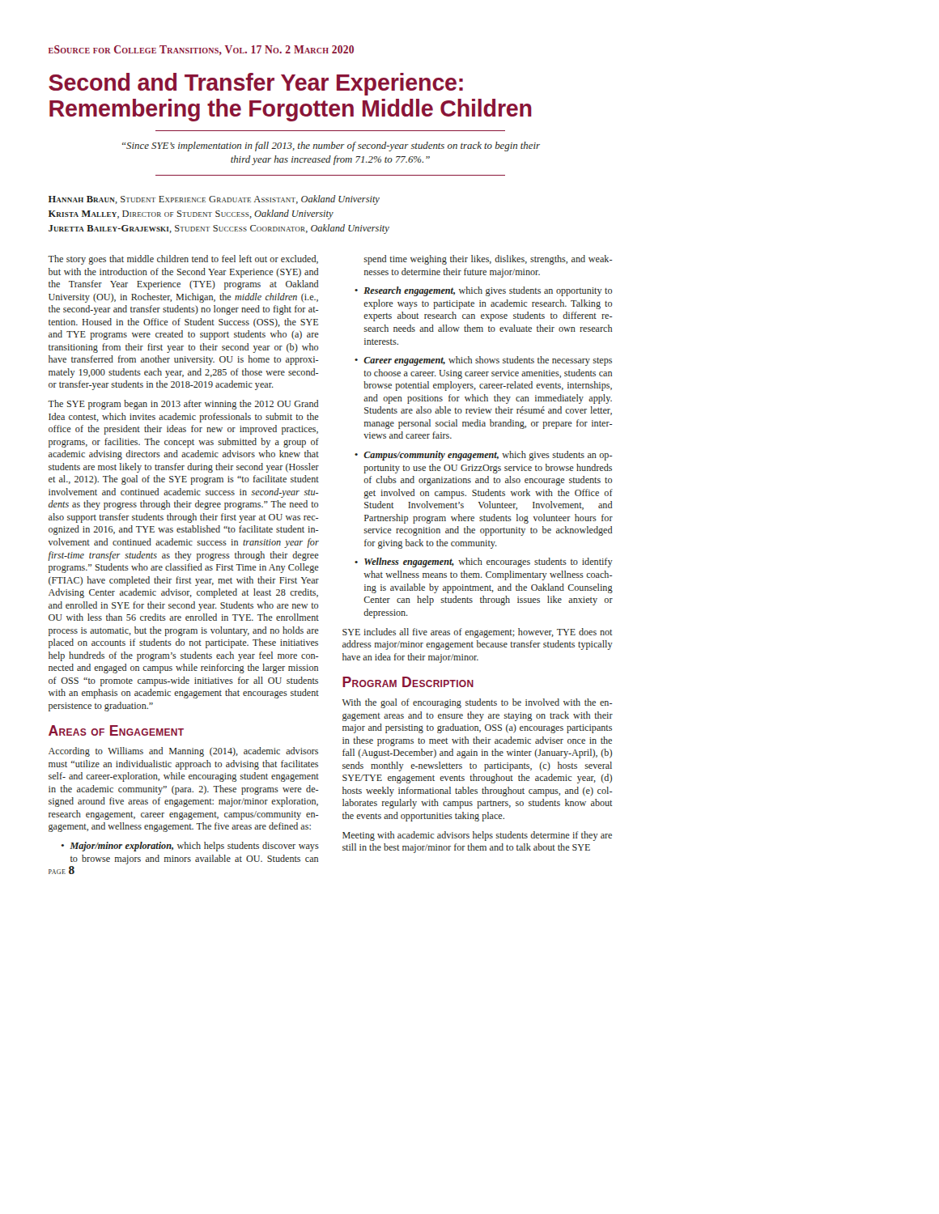eSource for College Transitions, Vol. 17 No. 2 March 2020
Second and Transfer Year Experience:
Remembering the Forgotten Middle Children
“Since SYE’s implementation in fall 2013, the number of second-year students on track to begin their third year has increased from 71.2% to 77.6%.”
Hannah Braun, Student Experience Graduate Assistant, Oakland University
Krista Malley, Director of Student Success, Oakland University
Juretta Bailey-Grajewski, Student Success Coordinator, Oakland University
The story goes that middle children tend to feel left out or excluded, but with the introduction of the Second Year Experience (SYE) and the Transfer Year Experience (TYE) programs at Oakland University (OU), in Rochester, Michigan, the middle children (i.e., the second-year and transfer students) no longer need to fight for attention. Housed in the Office of Student Success (OSS), the SYE and TYE programs were created to support students who (a) are transitioning from their first year to their second year or (b) who have transferred from another university. OU is home to approximately 19,000 students each year, and 2,285 of those were second- or transfer-year students in the 2018-2019 academic year.
The SYE program began in 2013 after winning the 2012 OU Grand Idea contest, which invites academic professionals to submit to the office of the president their ideas for new or improved practices, programs, or facilities. The concept was submitted by a group of academic advising directors and academic advisors who knew that students are most likely to transfer during their second year (Hossler et al., 2012). The goal of the SYE program is “to facilitate student involvement and continued academic success in second-year students as they progress through their degree programs.” The need to also support transfer students through their first year at OU was recognized in 2016, and TYE was established “to facilitate student involvement and continued academic success in transition year for first-time transfer students as they progress through their degree programs.” Students who are classified as First Time in Any College (FTIAC) have completed their first year, met with their First Year Advising Center academic advisor, completed at least 28 credits, and enrolled in SYE for their second year. Students who are new to OU with less than 56 credits are enrolled in TYE. The enrollment process is automatic, but the program is voluntary, and no holds are placed on accounts if students do not participate. These initiatives help hundreds of the program’s students each year feel more connected and engaged on campus while reinforcing the larger mission of OSS “to promote campus-wide initiatives for all OU students with an emphasis on academic engagement that encourages student persistence to graduation.”
Areas of Engagement
According to Williams and Manning (2014), academic advisors must “utilize an individualistic approach to advising that facilitates self- and career-exploration, while encouraging student engagement in the academic community” (para. 2). These programs were designed around five areas of engagement: major/minor exploration, research engagement, career engagement, campus/community engagement, and wellness engagement. The five areas are defined as:
Major/minor exploration, which helps students discover ways to browse majors and minors available at OU. Students can spend time weighing their likes, dislikes, strengths, and weaknesses to determine their future major/minor.
Research engagement, which gives students an opportunity to explore ways to participate in academic research. Talking to experts about research can expose students to different research needs and allow them to evaluate their own research interests.
Career engagement, which shows students the necessary steps to choose a career. Using career service amenities, students can browse potential employers, career-related events, internships, and open positions for which they can immediately apply. Students are also able to review their résumé and cover letter, manage personal social media branding, or prepare for interviews and career fairs.
Campus/community engagement, which gives students an opportunity to use the OU GrizzOrgs service to browse hundreds of clubs and organizations and to also encourage students to get involved on campus. Students work with the Office of Student Involvement’s Volunteer, Involvement, and Partnership program where students log volunteer hours for service recognition and the opportunity to be acknowledged for giving back to the community.
Wellness engagement, which encourages students to identify what wellness means to them. Complimentary wellness coaching is available by appointment, and the Oakland Counseling Center can help students through issues like anxiety or depression.
SYE includes all five areas of engagement; however, TYE does not address major/minor engagement because transfer students typically have an idea for their major/minor.
Program Description
With the goal of encouraging students to be involved with the engagement areas and to ensure they are staying on track with their major and persisting to graduation, OSS (a) encourages participants in these programs to meet with their academic adviser once in the fall (August-December) and again in the winter (January-April), (b) sends monthly e-newsletters to participants, (c) hosts several SYE/TYE engagement events throughout the academic year, (d) hosts weekly informational tables throughout campus, and (e) collaborates regularly with campus partners, so students know about the events and opportunities taking place.
Meeting with academic advisors helps students determine if they are still in the best major/minor for them and to talk about the SYE
page 8